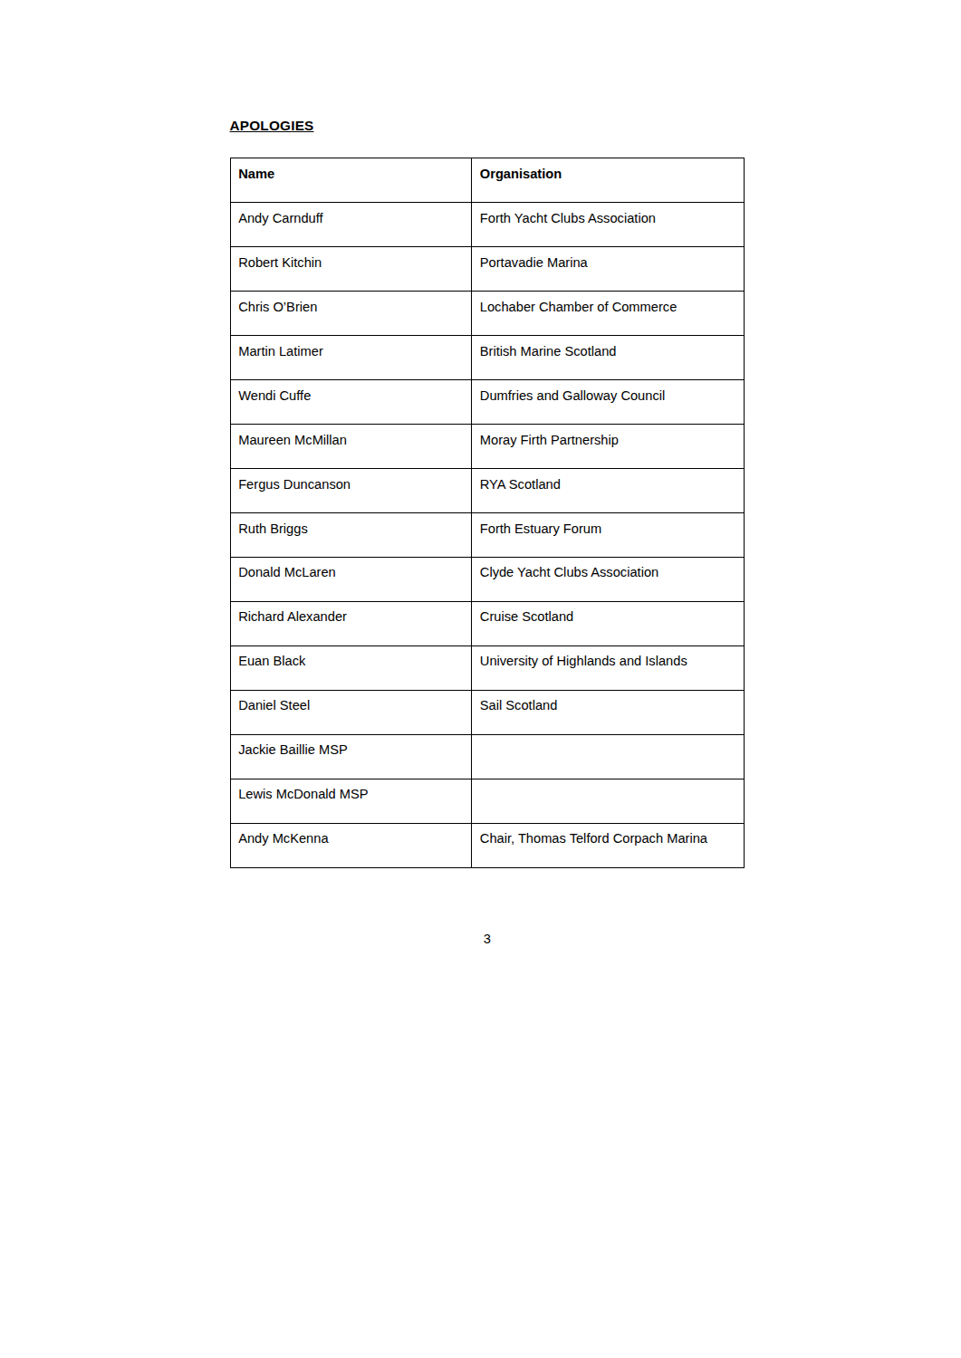APOLOGIES
| Name | Organisation |
| --- | --- |
| Andy Carnduff | Forth Yacht Clubs Association |
| Robert Kitchin | Portavadie Marina |
| Chris O’Brien | Lochaber Chamber of Commerce |
| Martin Latimer | British Marine Scotland |
| Wendi Cuffe | Dumfries and Galloway Council |
| Maureen McMillan | Moray Firth Partnership |
| Fergus Duncanson | RYA Scotland |
| Ruth Briggs | Forth Estuary Forum |
| Donald McLaren | Clyde Yacht Clubs Association |
| Richard Alexander | Cruise Scotland |
| Euan Black | University of Highlands and Islands |
| Daniel Steel | Sail Scotland |
| Jackie Baillie MSP | |
| Lewis McDonald MSP | |
| Andy McKenna | Chair, Thomas Telford Corpach Marina |
3